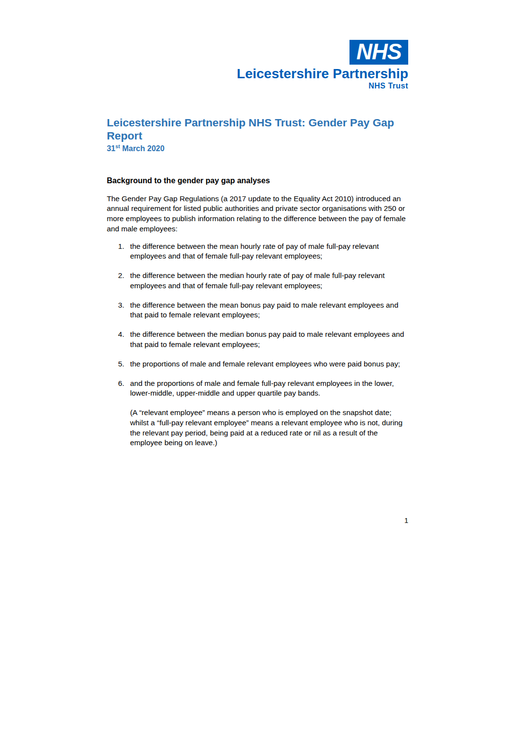NHS
Leicestershire Partnership
NHS Trust
Leicestershire Partnership NHS Trust: Gender Pay Gap Report
31st March 2020
Background to the gender pay gap analyses
The Gender Pay Gap Regulations (a 2017 update to the Equality Act 2010) introduced an annual requirement for listed public authorities and private sector organisations with 250 or more employees to publish information relating to the difference between the pay of female and male employees:
the difference between the mean hourly rate of pay of male full-pay relevant employees and that of female full-pay relevant employees;
the difference between the median hourly rate of pay of male full-pay relevant employees and that of female full-pay relevant employees;
the difference between the mean bonus pay paid to male relevant employees and that paid to female relevant employees;
the difference between the median bonus pay paid to male relevant employees and that paid to female relevant employees;
the proportions of male and female relevant employees who were paid bonus pay;
and the proportions of male and female full-pay relevant employees in the lower, lower-middle, upper-middle and upper quartile pay bands.
(A “relevant employee” means a person who is employed on the snapshot date; whilst a “full-pay relevant employee” means a relevant employee who is not, during the relevant pay period, being paid at a reduced rate or nil as a result of the employee being on leave.)
1